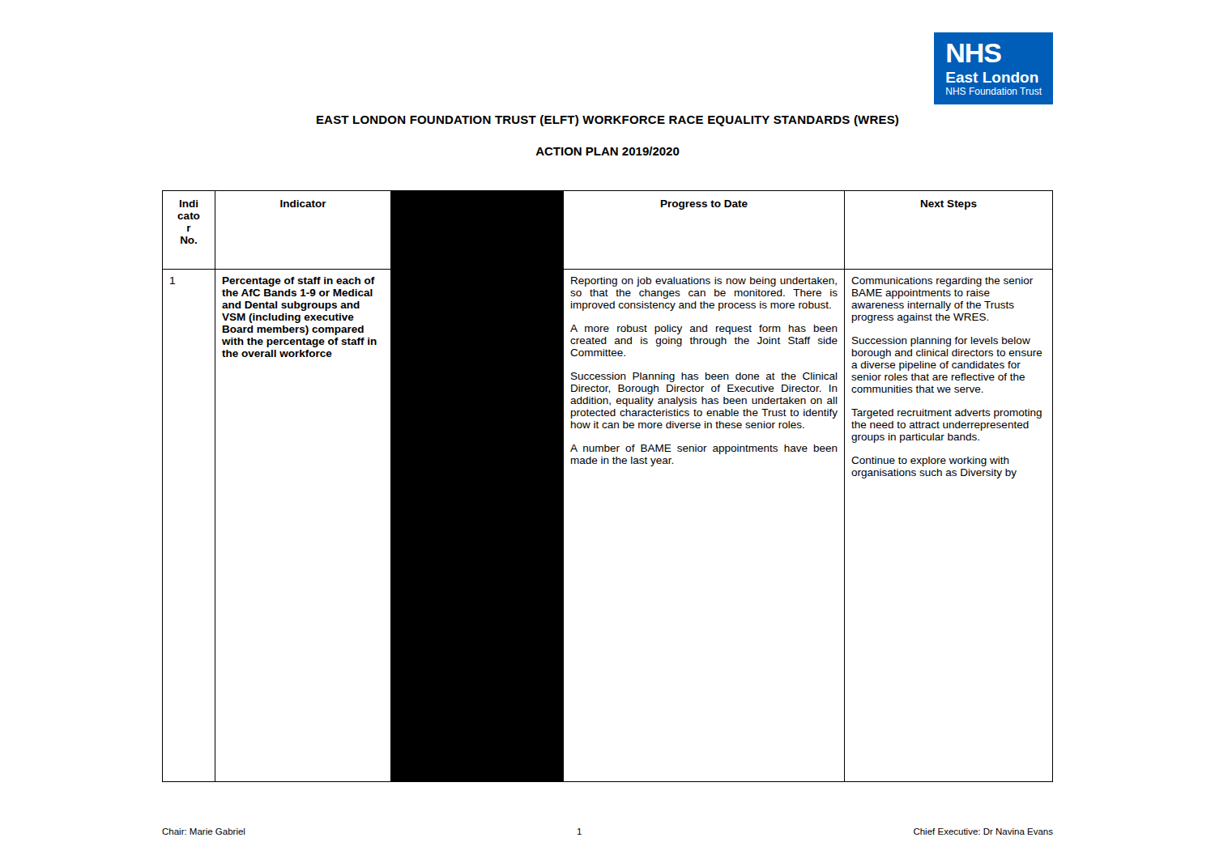NHS
East London
NHS Foundation Trust
EAST LONDON FOUNDATION TRUST (ELFT) WORKFORCE RACE EQUALITY STANDARDS (WRES)
ACTION PLAN 2019/2020
| Indi cato r No. | Indicator | | | | | Progress to Date | Next Steps |
| --- | --- | --- | --- | --- | --- | --- | --- |
| 1 | Percentage of staff in each of the AfC Bands 1-9 or Medical and Dental subgroups and VSM (including executive Board members) compared with the percentage of staff in the overall workforce | | | | | Reporting on job evaluations is now being undertaken, so that the changes can be monitored. There is improved consistency and the process is more robust. A more robust policy and request form has been created and is going through the Joint Staff side Committee. Succession Planning has been done at the Clinical Director, Borough Director of Executive Director. In addition, equality analysis has been undertaken on all protected characteristics to enable the Trust to identify how it can be more diverse in these senior roles. A number of BAME senior appointments have been made in the last year. | Communications regarding the senior BAME appointments to raise awareness internally of the Trusts progress against the WRES. Succession planning for levels below borough and clinical directors to ensure a diverse pipeline of candidates for senior roles that are reflective of the communities that we serve. Targeted recruitment adverts promoting the need to attract underrepresented groups in particular bands. Continue to explore working with organisations such as Diversity by |
Chair: Marie Gabriel
1
Chief Executive: Dr Navina Evans